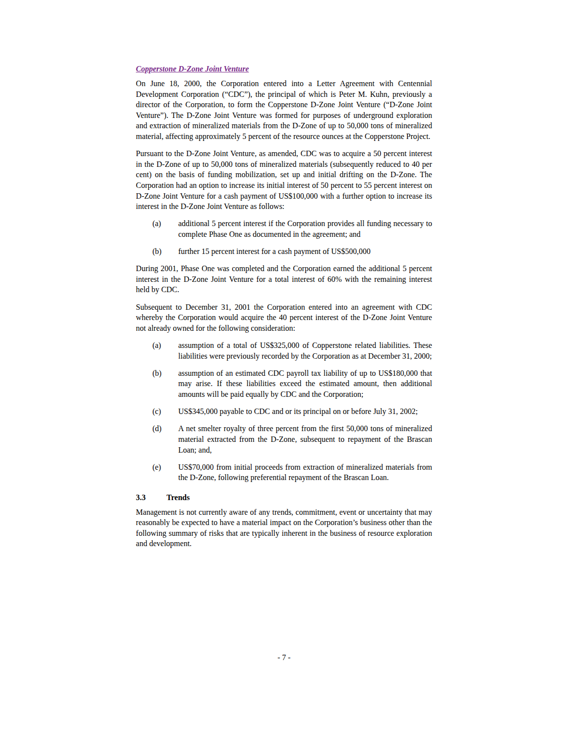Copperstone D-Zone Joint Venture
On June 18, 2000, the Corporation entered into a Letter Agreement with Centennial Development Corporation (“CDC”), the principal of which is Peter M. Kuhn, previously a director of the Corporation, to form the Copperstone D-Zone Joint Venture (“D-Zone Joint Venture”). The D-Zone Joint Venture was formed for purposes of underground exploration and extraction of mineralized materials from the D-Zone of up to 50,000 tons of mineralized material, affecting approximately 5 percent of the resource ounces at the Copperstone Project.
Pursuant to the D-Zone Joint Venture, as amended, CDC was to acquire a 50 percent interest in the D-Zone of up to 50,000 tons of mineralized materials (subsequently reduced to 40 per cent) on the basis of funding mobilization, set up and initial drifting on the D-Zone. The Corporation had an option to increase its initial interest of 50 percent to 55 percent interest on D-Zone Joint Venture for a cash payment of US$100,000 with a further option to increase its interest in the D-Zone Joint Venture as follows:
(a) additional 5 percent interest if the Corporation provides all funding necessary to complete Phase One as documented in the agreement; and
(b) further 15 percent interest for a cash payment of US$500,000
During 2001, Phase One was completed and the Corporation earned the additional 5 percent interest in the D-Zone Joint Venture for a total interest of 60% with the remaining interest held by CDC.
Subsequent to December 31, 2001 the Corporation entered into an agreement with CDC whereby the Corporation would acquire the 40 percent interest of the D-Zone Joint Venture not already owned for the following consideration:
(a) assumption of a total of US$325,000 of Copperstone related liabilities. These liabilities were previously recorded by the Corporation as at December 31, 2000;
(b) assumption of an estimated CDC payroll tax liability of up to US$180,000 that may arise. If these liabilities exceed the estimated amount, then additional amounts will be paid equally by CDC and the Corporation;
(c) US$345,000 payable to CDC and or its principal on or before July 31, 2002;
(d) A net smelter royalty of three percent from the first 50,000 tons of mineralized material extracted from the D-Zone, subsequent to repayment of the Brascan Loan; and,
(e) US$70,000 from initial proceeds from extraction of mineralized materials from the D-Zone, following preferential repayment of the Brascan Loan.
3.3 Trends
Management is not currently aware of any trends, commitment, event or uncertainty that may reasonably be expected to have a material impact on the Corporation’s business other than the following summary of risks that are typically inherent in the business of resource exploration and development.
- 7 -